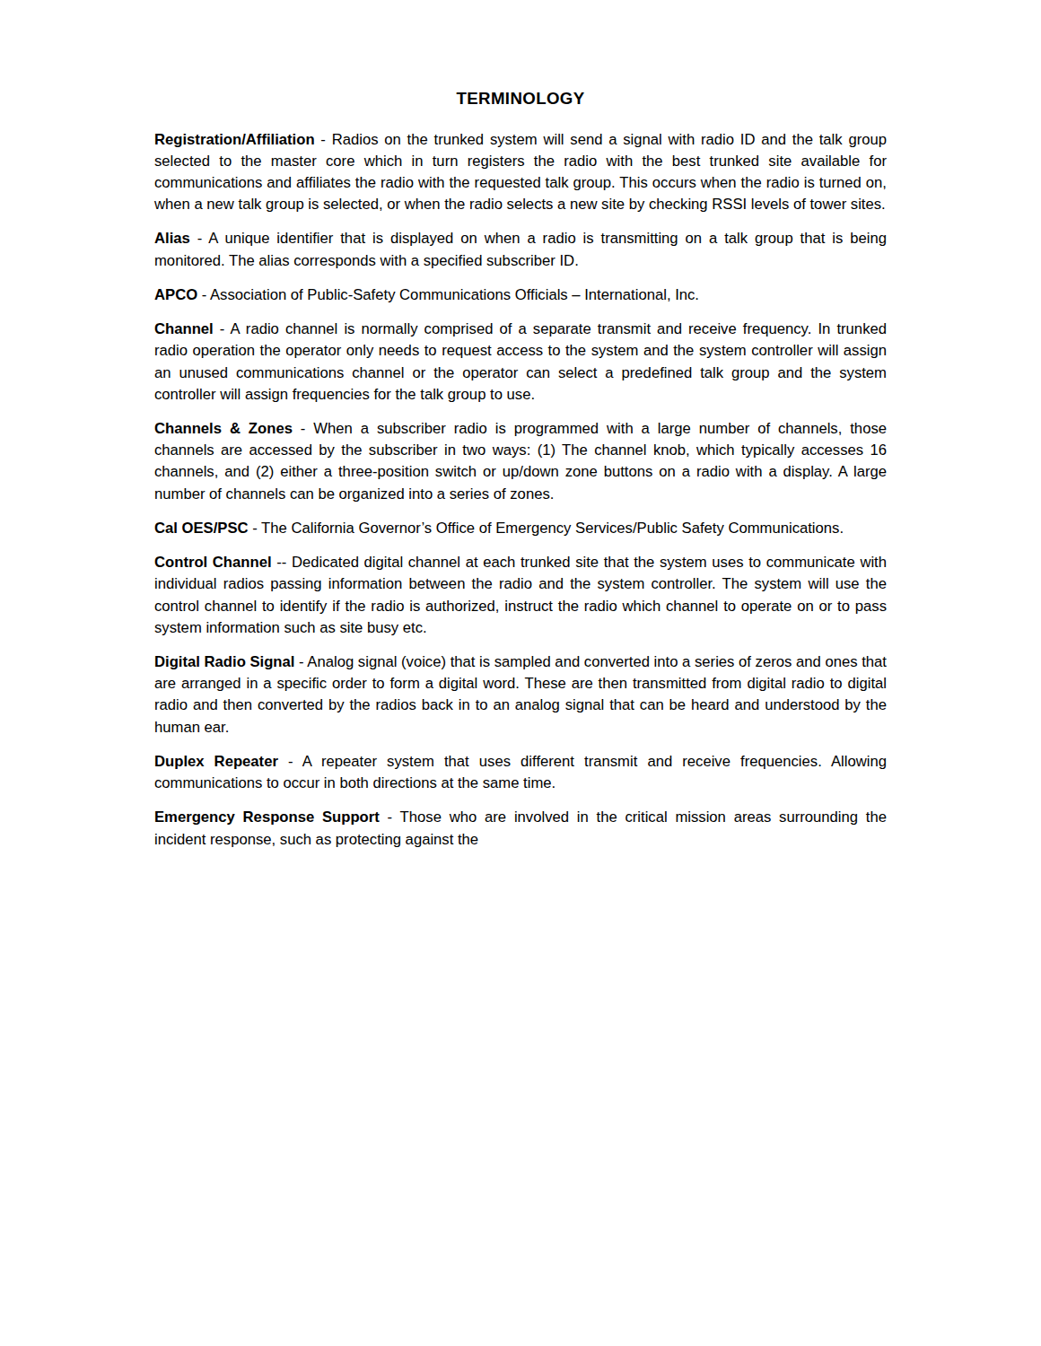TERMINOLOGY
Registration/Affiliation - Radios on the trunked system will send a signal with radio ID and the talk group selected to the master core which in turn registers the radio with the best trunked site available for communications and affiliates the radio with the requested talk group. This occurs when the radio is turned on, when a new talk group is selected, or when the radio selects a new site by checking RSSI levels of tower sites.
Alias - A unique identifier that is displayed on when a radio is transmitting on a talk group that is being monitored. The alias corresponds with a specified subscriber ID.
APCO - Association of Public-Safety Communications Officials – International, Inc.
Channel - A radio channel is normally comprised of a separate transmit and receive frequency. In trunked radio operation the operator only needs to request access to the system and the system controller will assign an unused communications channel or the operator can select a predefined talk group and the system controller will assign frequencies for the talk group to use.
Channels & Zones - When a subscriber radio is programmed with a large number of channels, those channels are accessed by the subscriber in two ways: (1) The channel knob, which typically accesses 16 channels, and (2) either a three-position switch or up/down zone buttons on a radio with a display. A large number of channels can be organized into a series of zones.
Cal OES/PSC - The California Governor’s Office of Emergency Services/Public Safety Communications.
Control Channel -- Dedicated digital channel at each trunked site that the system uses to communicate with individual radios passing information between the radio and the system controller. The system will use the control channel to identify if the radio is authorized, instruct the radio which channel to operate on or to pass system information such as site busy etc.
Digital Radio Signal - Analog signal (voice) that is sampled and converted into a series of zeros and ones that are arranged in a specific order to form a digital word. These are then transmitted from digital radio to digital radio and then converted by the radios back in to an analog signal that can be heard and understood by the human ear.
Duplex Repeater - A repeater system that uses different transmit and receive frequencies. Allowing communications to occur in both directions at the same time.
Emergency Response Support - Those who are involved in the critical mission areas surrounding the incident response, such as protecting against the